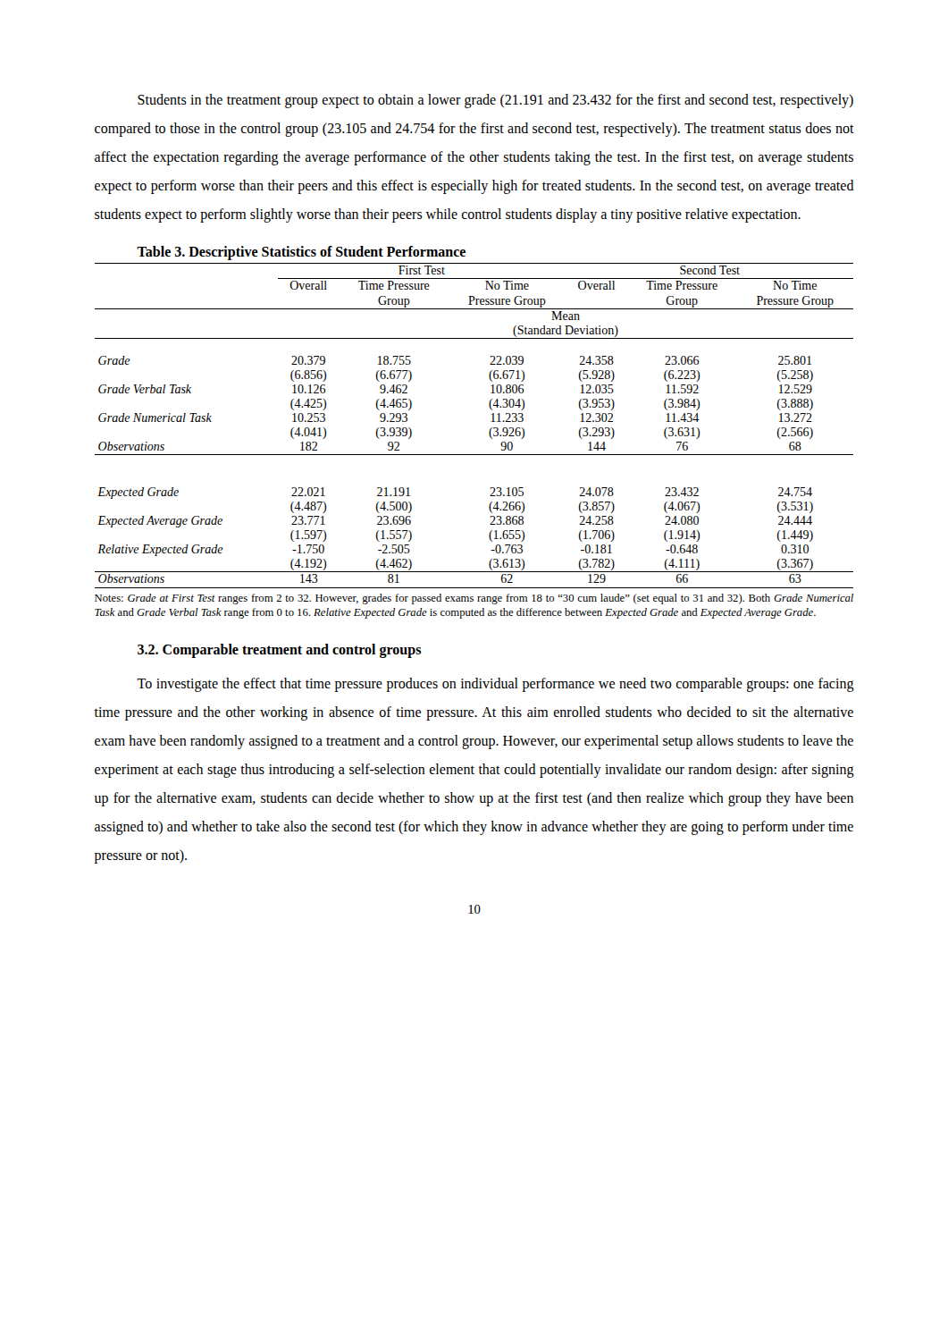Students in the treatment group expect to obtain a lower grade (21.191 and 23.432 for the first and second test, respectively) compared to those in the control group (23.105 and 24.754 for the first and second test, respectively). The treatment status does not affect the expectation regarding the average performance of the other students taking the test. In the first test, on average students expect to perform worse than their peers and this effect is especially high for treated students. In the second test, on average treated students expect to perform slightly worse than their peers while control students display a tiny positive relative expectation.
Table 3. Descriptive Statistics of Student Performance
| | First Test | Second Test |
| | Overall | Time Pressure | No Time | Overall | Time Pressure | No Time |
| | | Group | Pressure Group | | Group | Pressure Group |
| | Mean |
| | (Standard Deviation) |
| Grade | 20.379 | 18.755 | 22.039 | 24.358 | 23.066 | 25.801 |
| | (6.856) | (6.677) | (6.671) | (5.928) | (6.223) | (5.258) |
| Grade Verbal Task | 10.126 | 9.462 | 10.806 | 12.035 | 11.592 | 12.529 |
| | (4.425) | (4.465) | (4.304) | (3.953) | (3.984) | (3.888) |
| Grade Numerical Task | 10.253 | 9.293 | 11.233 | 12.302 | 11.434 | 13.272 |
| | (4.041) | (3.939) | (3.926) | (3.293) | (3.631) | (2.566) |
| Observations | 182 | 92 | 90 | 144 | 76 | 68 |
| Expected Grade | 22.021 | 21.191 | 23.105 | 24.078 | 23.432 | 24.754 |
| | (4.487) | (4.500) | (4.266) | (3.857) | (4.067) | (3.531) |
| Expected Average Grade | 23.771 | 23.696 | 23.868 | 24.258 | 24.080 | 24.444 |
| | (1.597) | (1.557) | (1.655) | (1.706) | (1.914) | (1.449) |
| Relative Expected Grade | -1.750 | -2.505 | -0.763 | -0.181 | -0.648 | 0.310 |
| | (4.192) | (4.462) | (3.613) | (3.782) | (4.111) | (3.367) |
| Observations | 143 | 81 | 62 | 129 | 66 | 63 |
Notes: Grade at First Test ranges from 2 to 32. However, grades for passed exams range from 18 to “30 cum laude” (set equal to 31 and 32). Both Grade Numerical Task and Grade Verbal Task range from 0 to 16. Relative Expected Grade is computed as the difference between Expected Grade and Expected Average Grade.
3.2. Comparable treatment and control groups
To investigate the effect that time pressure produces on individual performance we need two comparable groups: one facing time pressure and the other working in absence of time pressure. At this aim enrolled students who decided to sit the alternative exam have been randomly assigned to a treatment and a control group. However, our experimental setup allows students to leave the experiment at each stage thus introducing a self-selection element that could potentially invalidate our random design: after signing up for the alternative exam, students can decide whether to show up at the first test (and then realize which group they have been assigned to) and whether to take also the second test (for which they know in advance whether they are going to perform under time pressure or not).
10